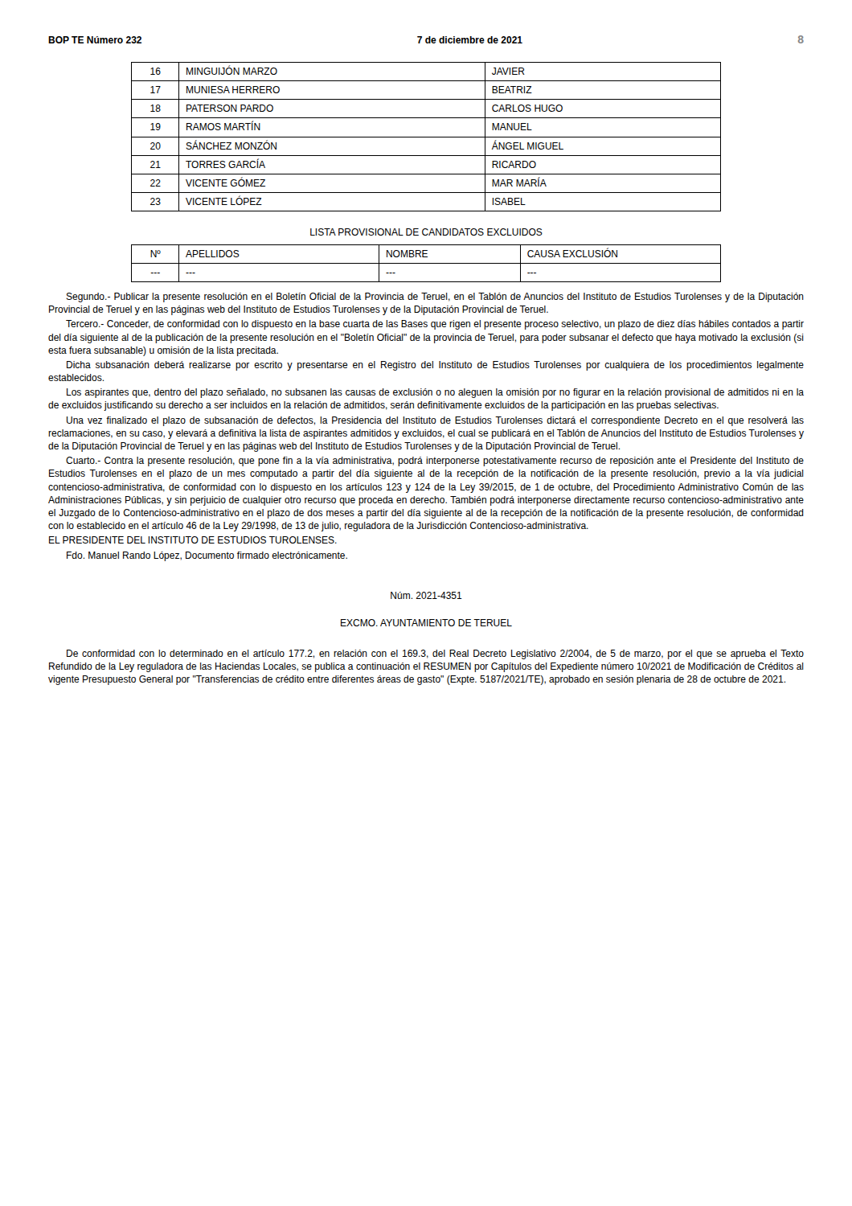BOP TE Número 232
7 de diciembre de 2021
8
| 16 | MINGUIJÓN MARZO | JAVIER |
| 17 | MUNIESA HERRERO | BEATRIZ |
| 18 | PATERSON PARDO | CARLOS HUGO |
| 19 | RAMOS MARTÍN | MANUEL |
| 20 | SÁNCHEZ MONZÓN | ÁNGEL MIGUEL |
| 21 | TORRES GARCÍA | RICARDO |
| 22 | VICENTE GÓMEZ | MAR MARÍA |
| 23 | VICENTE LÓPEZ | ISABEL |
LISTA PROVISIONAL DE CANDIDATOS EXCLUIDOS
| Nº | APELLIDOS | NOMBRE | CAUSA EXCLUSIÓN |
| --- | --- | --- | --- |
Segundo.- Publicar la presente resolución en el Boletín Oficial de la Provincia de Teruel, en el Tablón de Anuncios del Instituto de Estudios Turolenses y de la Diputación Provincial de Teruel y en las páginas web del Instituto de Estudios Turolenses y de la Diputación Provincial de Teruel.
Tercero.- Conceder, de conformidad con lo dispuesto en la base cuarta de las Bases que rigen el presente proceso selectivo, un plazo de diez días hábiles contados a partir del día siguiente al de la publicación de la presente resolución en el "Boletín Oficial" de la provincia de Teruel, para poder subsanar el defecto que haya motivado la exclusión (si esta fuera subsanable) u omisión de la lista precitada.
Dicha subsanación deberá realizarse por escrito y presentarse en el Registro del Instituto de Estudios Turolenses por cualquiera de los procedimientos legalmente establecidos.
Los aspirantes que, dentro del plazo señalado, no subsanen las causas de exclusión o no aleguen la omisión por no figurar en la relación provisional de admitidos ni en la de excluidos justificando su derecho a ser incluidos en la relación de admitidos, serán definitivamente excluidos de la participación en las pruebas selectivas.
Una vez finalizado el plazo de subsanación de defectos, la Presidencia del Instituto de Estudios Turolenses dictará el correspondiente Decreto en el que resolverá las reclamaciones, en su caso, y elevará a definitiva la lista de aspirantes admitidos y excluidos, el cual se publicará en el Tablón de Anuncios del Instituto de Estudios Turolenses y de la Diputación Provincial de Teruel y en las páginas web del Instituto de Estudios Turolenses y de la Diputación Provincial de Teruel.
Cuarto.- Contra la presente resolución, que pone fin a la vía administrativa, podrá interponerse potestativamente recurso de reposición ante el Presidente del Instituto de Estudios Turolenses en el plazo de un mes computado a partir del día siguiente al de la recepción de la notificación de la presente resolución, previo a la vía judicial contencioso-administrativa, de conformidad con lo dispuesto en los artículos 123 y 124 de la Ley 39/2015, de 1 de octubre, del Procedimiento Administrativo Común de las Administraciones Públicas, y sin perjuicio de cualquier otro recurso que proceda en derecho. También podrá interponerse directamente recurso contencioso-administrativo ante el Juzgado de lo Contencioso-administrativo en el plazo de dos meses a partir del día siguiente al de la recepción de la notificación de la presente resolución, de conformidad con lo establecido en el artículo 46 de la Ley 29/1998, de 13 de julio, reguladora de la Jurisdicción Contencioso-administrativa.
EL PRESIDENTE DEL INSTITUTO DE ESTUDIOS TUROLENSES.
Fdo. Manuel Rando López, Documento firmado electrónicamente.
Núm. 2021-4351
EXCMO. AYUNTAMIENTO DE TERUEL
De conformidad con lo determinado en el artículo 177.2, en relación con el 169.3, del Real Decreto Legislativo 2/2004, de 5 de marzo, por el que se aprueba el Texto Refundido de la Ley reguladora de las Haciendas Locales, se publica a continuación el RESUMEN por Capítulos del Expediente número 10/2021 de Modificación de Créditos al vigente Presupuesto General por "Transferencias de crédito entre diferentes áreas de gasto" (Expte. 5187/2021/TE), aprobado en sesión plenaria de 28 de octubre de 2021.